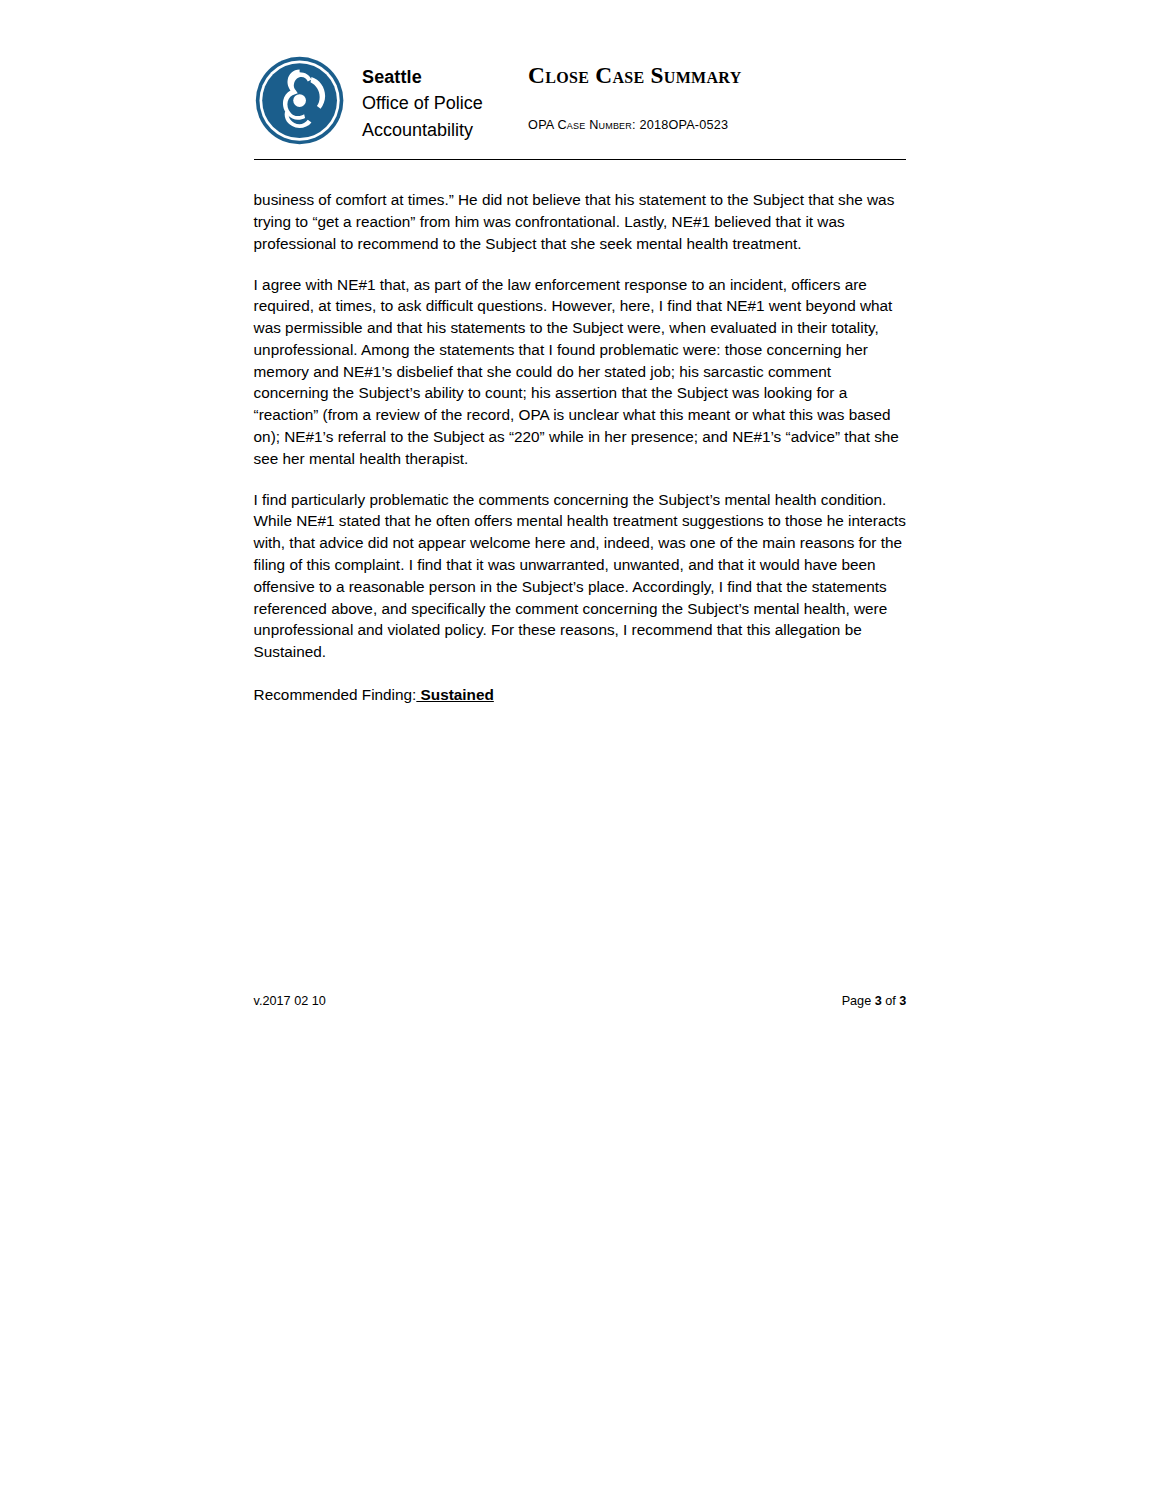Seattle
Office of Police
Accountability
Close Case Summary
OPA Case Number: 2018OPA-0523
business of comfort at times.” He did not believe that his statement to the Subject that she was trying to “get a reaction” from him was confrontational. Lastly, NE#1 believed that it was professional to recommend to the Subject that she seek mental health treatment.
I agree with NE#1 that, as part of the law enforcement response to an incident, officers are required, at times, to ask difficult questions. However, here, I find that NE#1 went beyond what was permissible and that his statements to the Subject were, when evaluated in their totality, unprofessional. Among the statements that I found problematic were: those concerning her memory and NE#1’s disbelief that she could do her stated job; his sarcastic comment concerning the Subject’s ability to count; his assertion that the Subject was looking for a “reaction” (from a review of the record, OPA is unclear what this meant or what this was based on); NE#1’s referral to the Subject as “220” while in her presence; and NE#1’s “advice” that she see her mental health therapist.
I find particularly problematic the comments concerning the Subject’s mental health condition. While NE#1 stated that he often offers mental health treatment suggestions to those he interacts with, that advice did not appear welcome here and, indeed, was one of the main reasons for the filing of this complaint. I find that it was unwarranted, unwanted, and that it would have been offensive to a reasonable person in the Subject’s place. Accordingly, I find that the statements referenced above, and specifically the comment concerning the Subject’s mental health, were unprofessional and violated policy. For these reasons, I recommend that this allegation be Sustained.
Recommended Finding: Sustained
v.2017 02 10
Page 3 of 3